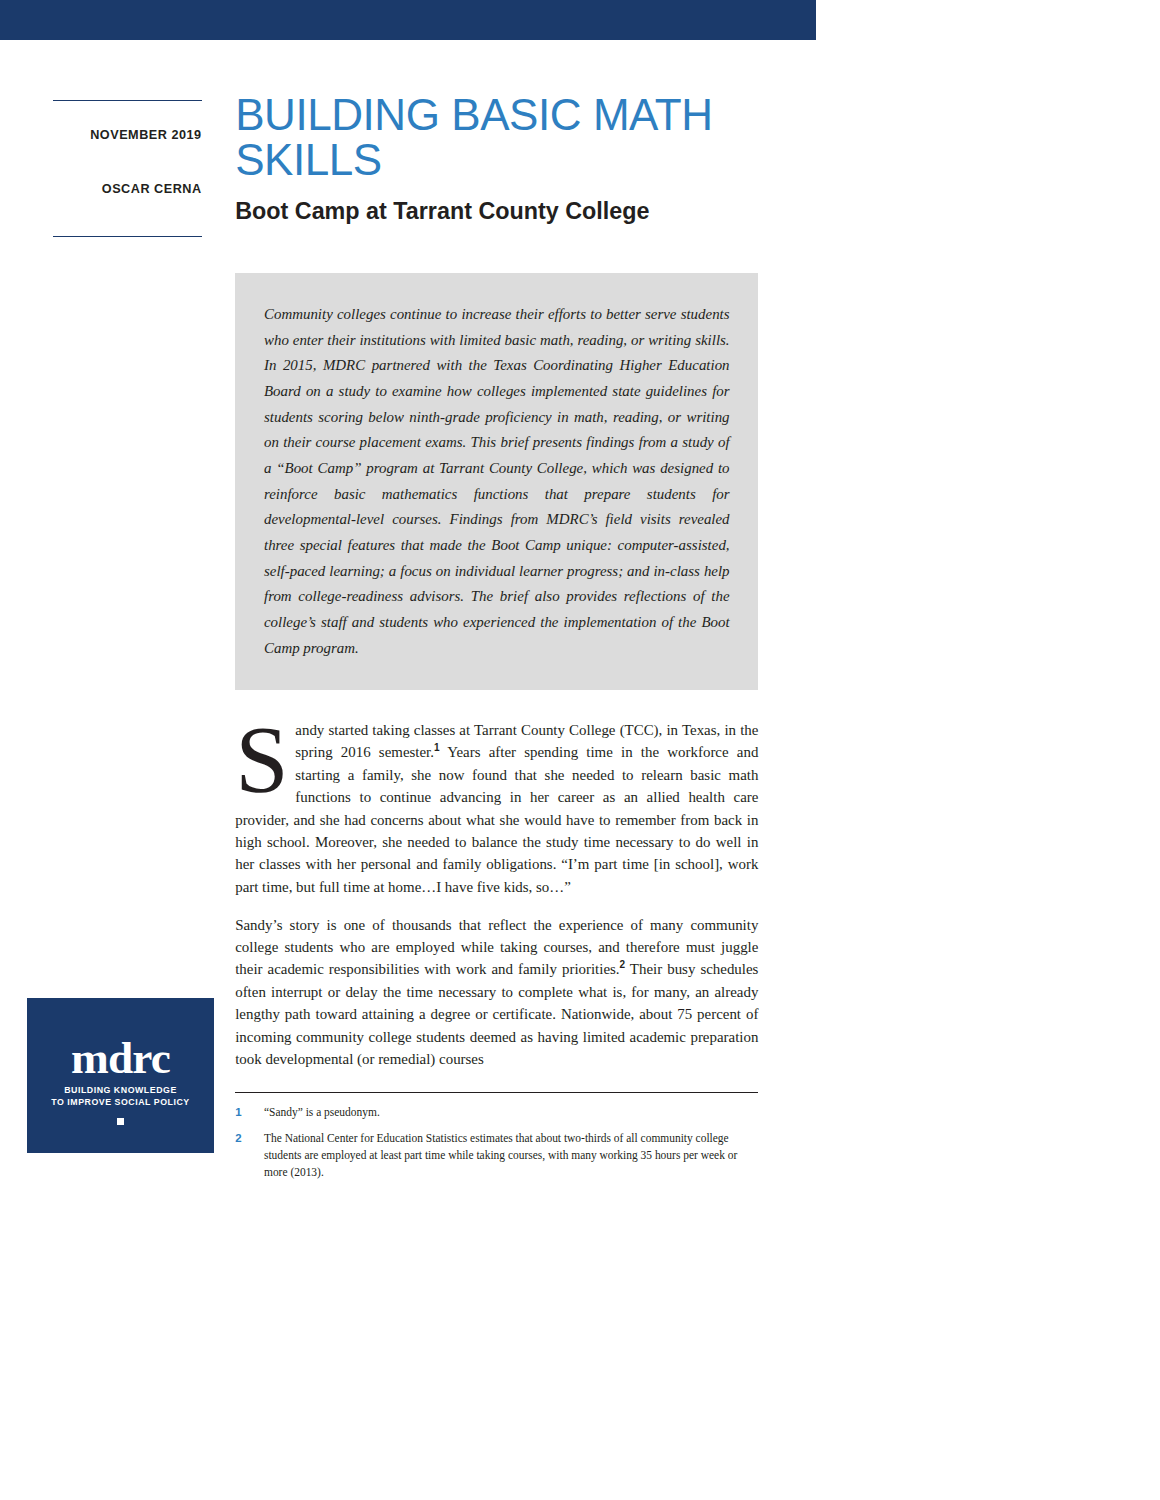NOVEMBER 2019
OSCAR CERNA
Building Basic Math Skills
Boot Camp at Tarrant County College
Community colleges continue to increase their efforts to better serve students who enter their institutions with limited basic math, reading, or writing skills. In 2015, MDRC partnered with the Texas Coordinating Higher Education Board on a study to examine how colleges implemented state guidelines for students scoring below ninth-grade proficiency in math, reading, or writing on their course placement exams. This brief presents findings from a study of a “Boot Camp” program at Tarrant County College, which was designed to reinforce basic mathematics functions that prepare students for developmental-level courses. Findings from MDRC’s field visits revealed three special features that made the Boot Camp unique: computer-assisted, self-paced learning; a focus on individual learner progress; and in-class help from college-readiness advisors. The brief also provides reflections of the college’s staff and students who experienced the implementation of the Boot Camp program.
Sandy started taking classes at Tarrant County College (TCC), in Texas, in the spring 2016 semester.1 Years after spending time in the workforce and starting a family, she now found that she needed to relearn basic math functions to continue advancing in her career as an allied health care provider, and she had concerns about what she would have to remember from back in high school. Moreover, she needed to balance the study time necessary to do well in her classes with her personal and family obligations. “I’m part time [in school], work part time, but full time at home…I have five kids, so…”
Sandy’s story is one of thousands that reflect the experience of many community college students who are employed while taking courses, and therefore must juggle their academic responsibilities with work and family priorities.2 Their busy schedules often interrupt or delay the time necessary to complete what is, for many, an already lengthy path toward attaining a degree or certificate. Nationwide, about 75 percent of incoming community college students deemed as having limited academic preparation took developmental (or remedial) courses
1
“Sandy” is a pseudonym.
2
The National Center for Education Statistics estimates that about two-thirds of all community college students are employed at least part time while taking courses, with many working 35 hours per week or more (2013).
mdrc
BUILDING KNOWLEDGE
TO IMPROVE SOCIAL POLICY